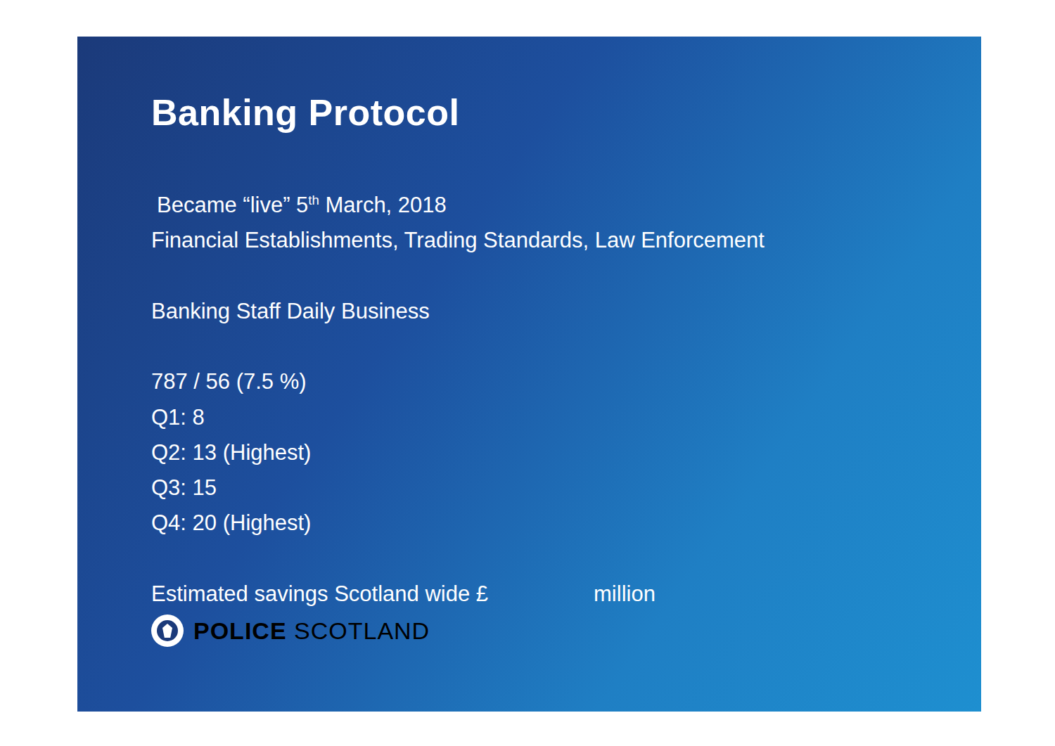Banking Protocol
Became “live” 5th March, 2018
Financial Establishments, Trading Standards, Law Enforcement
Banking Staff Daily Business
787 / 56 (7.5 %)
Q1: 8
Q2: 13 (Highest)
Q3: 15
Q4: 20 (Highest)
Estimated savings Scotland wide £ million
POLICE SCOTLAND